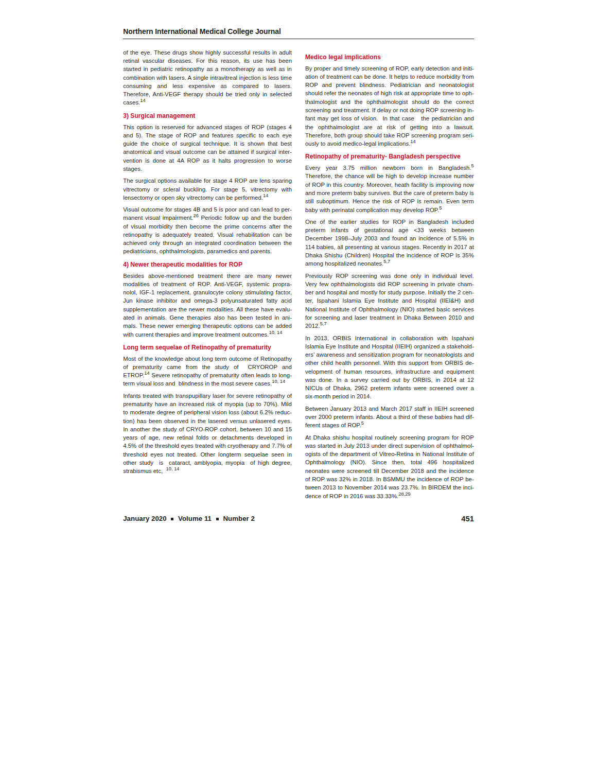Northern International Medical College Journal
of the eye. These drugs show highly successful results in adult retinal vascular diseases. For this reason, its use has been started in pediatric retinopathy as a monotherapy as well as in combination with lasers. A single intravitreal injection is less time consuming and less expensive as compared to lasers. Therefore, Anti-VEGF therapy should be tried only in selected cases.14
3) Surgical management
This option is reserved for advanced stages of ROP (stages 4 and 5). The stage of ROP and features specific to each eye guide the choice of surgical technique. It is shown that best anatomical and visual outcome can be attained if surgical intervention is done at 4A ROP as it halts progression to worse stages.
The surgical options available for stage 4 ROP are lens sparing vitrectomy or scleral buckling. For stage 5, vitrectomy with lensectomy or open sky vitrectomy can be performed.14
Visual outcome for stages 4B and 5 is poor and can lead to permanent visual impairment.26 Periodic follow up and the burden of visual morbidity then become the prime concerns after the retinopathy is adequately treated. Visual rehabilitation can be achieved only through an integrated coordination between the pediatricians, ophthalmologists, paramedics and parents.
4) Newer therapeutic modalities for ROP
Besides above-mentioned treatment there are many newer modalities of treatment of ROP. Anti-VEGF, systemic propranolol, IGF-1 replacement, granulocyte colony stimulating factor, Jun kinase inhibitor and omega-3 polyunsaturated fatty acid supplementation are the newer modalities. All these have evaluated in animals. Gene therapies also has been tested in animals. These newer emerging therapeutic options can be added with current therapies and improve treatment outcomes.10, 14
Long term sequelae of Retinopathy of prematurity
Most of the knowledge about long term outcome of Retinopathy of prematurity came from the study of CRYOROP and ETROP.14 Severe retinopathy of prematurity often leads to long-term visual loss and blindness in the most severe cases.10, 14
Infants treated with transpupillary laser for severe retinopathy of prematurity have an increased risk of myopia (up to 70%). Mild to moderate degree of peripheral vision loss (about 6.2% reduction) has been observed in the lasered versus unlasered eyes. In another the study of CRYO-ROP cohort, between 10 and 15 years of age, new retinal folds or detachments developed in 4.5% of the threshold eyes treated with cryotherapy and 7.7% of threshold eyes not treated. Other longterm sequelae seen in other study is cataract, amblyopia, myopia of high degree, strabismus etc, 10, 14
Medico legal implications
By proper and timely screening of ROP, early detection and initiation of treatment can be done. It helps to reduce morbidity from ROP and prevent blindness. Pediatrician and neonatologist should refer the neonates of high risk at appropriate time to ophthalmologist and the ophthalmologist should do the correct screening and treatment. If delay or not doing ROP screening infant may get loss of vision. In that case the pediatrician and the ophthalmologist are at risk of getting into a lawsuit. Therefore, both group should take ROP screening program seriously to avoid medico-legal implications.14
Retinopathy of prematurity- Bangladesh perspective
Every year 3.75 million newborn born in Bangladesh.5 Therefore, the chance will be high to develop increase number of ROP in this country. Moreover, heath facility is improving now and more preterm baby survives. But the care of preterm baby is still suboptimum. Hence the risk of ROP is remain. Even term baby with perinatal complication may develop ROP.5
One of the earlier studies for ROP in Bangladesh included preterm infants of gestational age <33 weeks between December 1998–July 2003 and found an incidence of 5.5% in 114 babies, all presenting at various stages. Recently in 2017 at Dhaka Shishu (Children) Hospital the incidence of ROP is 35% among hospitalized neonates.5,7
Previously ROP screening was done only in individual level. Very few ophthalmologists did ROP screening in private chamber and hospital and mostly for study purpose. Initially the 2 center, Ispahani Islamia Eye Institute and Hospital (IIEI&H) and National Institute of Ophthalmology (NIO) started basic services for screening and laser treatment in Dhaka Between 2010 and 2012.5,7
In 2013, ORBIS International in collaboration with Ispahani Islamia Eye Institute and Hospital (IIEIH) organized a stakeholders’ awareness and sensitization program for neonatologists and other child health personnel. With this support from ORBIS development of human resources, infrastructure and equipment was done. In a survey carried out by ORBIS, in 2014 at 12 NICUs of Dhaka, 2962 preterm infants were screened over a six-month period in 2014.
Between January 2013 and March 2017 staff in IIEIH screened over 2000 preterm infants. About a third of these babies had different stages of ROP.5
At Dhaka shishu hospital routinely screening program for ROP was started in July 2013 under direct supervision of ophthalmologists of the department of Vitreo-Retina in National Institute of Ophthalmology (NIO). Since then, total 496 hospitalized neonates were screened till December 2018 and the incidence of ROP was 32% in 2018. In BSMMU the incidence of ROP between 2013 to November 2014 was 23.7%. In BIRDEM the incidence of ROP in 2016 was 33.33%.28,29
January 2020 Volume 11 Number 2
451